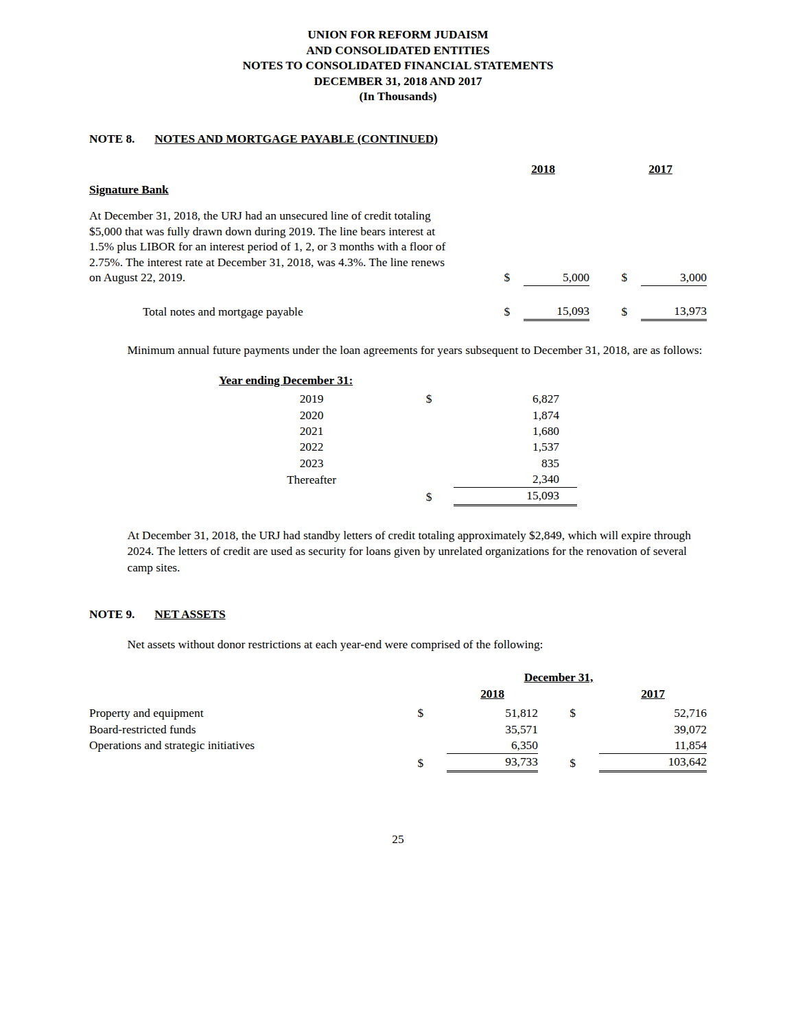Union for Reform Judaism
and Consolidated Entities
Notes to Consolidated Financial Statements
December 31, 2018 and 2017
(In Thousands)
NOTE 8. NOTES AND MORTGAGE PAYABLE (CONTINUED)
| | | 2018 | | 2017 |
| Signature Bank | | | | | | |
| At December 31, 2018, the URJ had an unsecured line of credit totaling $5,000 that was fully drawn down during 2019. The line bears interest at 1.5% plus LIBOR for an interest period of 1, 2, or 3 months with a floor of 2.75%. The interest rate at December 31, 2018, was 4.3%. The line renews on August 22, 2019. | | $ | 5,000 | | $ | 3,000 |
| Total notes and mortgage payable | | $ | 15,093 | | $ | 13,973 |
Minimum annual future payments under the loan agreements for years subsequent to December 31, 2018, are as follows:
| Year ending December 31: |
| 2019 | $ | 6,827 |
| 2020 | | 1,874 |
| 2021 | | 1,680 |
| 2022 | | 1,537 |
| 2023 | | 835 |
| Thereafter | | 2,340 |
| | $ | 15,093 |
At December 31, 2018, the URJ had standby letters of credit totaling approximately $2,849, which will expire through 2024. The letters of credit are used as security for loans given by unrelated organizations for the renovation of several camp sites.
NOTE 9. NET ASSETS
Net assets without donor restrictions at each year-end were comprised of the following:
| | | December 31, |
| | | | 2018 | | | 2017 |
| Property and equipment | | $ | 51,812 | | $ | 52,716 |
| Board-restricted funds | | | 35,571 | | | 39,072 |
| Operations and strategic initiatives | | | 6,350 | | | 11,854 |
| | | $ | 93,733 | | $ | 103,642 |
25